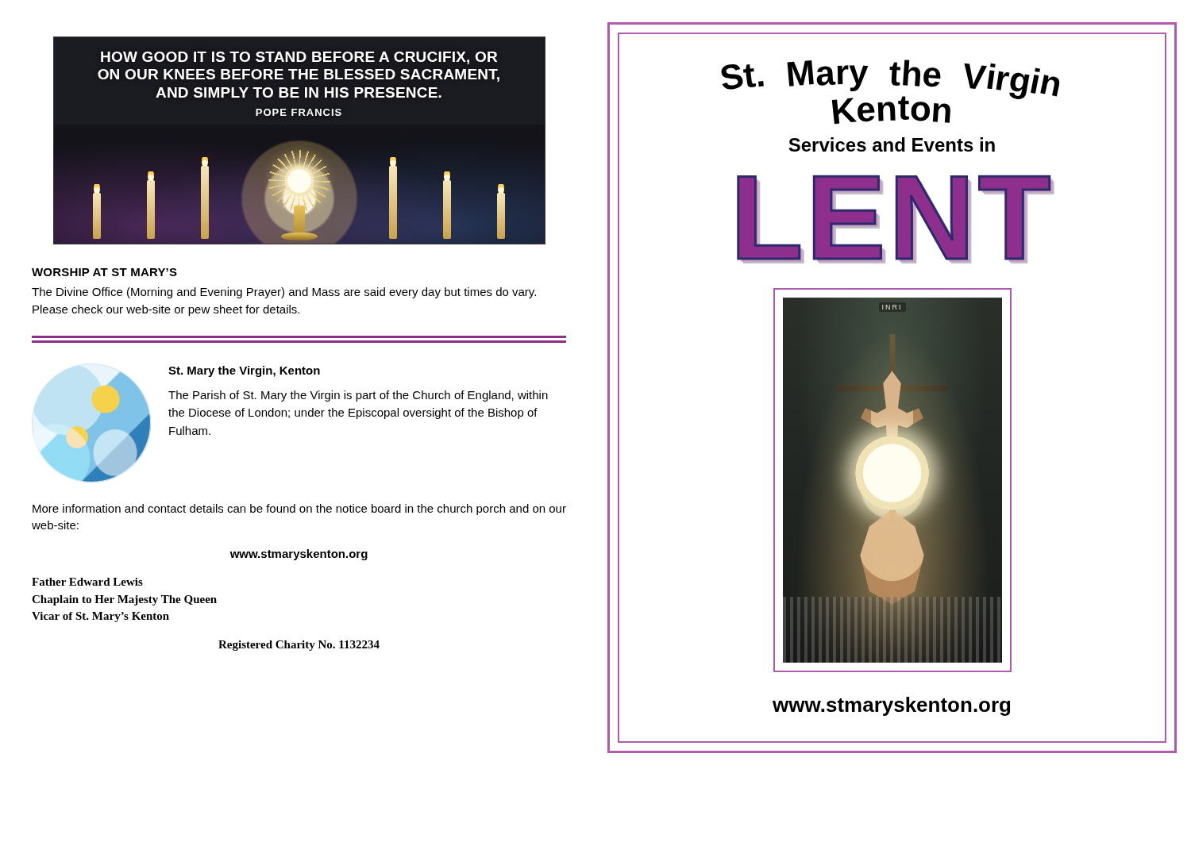How good it is to stand before a crucifix, or
on our knees before the Blessed Sacrament,
and simply to be in His presence.
POPE FRANCIS
WORSHIP AT ST MARY’S
The Divine Office (Morning and Evening Prayer) and Mass are said every day but times do vary. Please check our web-site or pew sheet for details.
St. Mary the Virgin, Kenton
The Parish of St. Mary the Virgin is part of the Church of England, within the Diocese of London; under the Episcopal oversight of the Bishop of Fulham.
More information and contact details can be found on the notice board in the church porch and on our web-site:
www.stmaryskenton.org
Father Edward Lewis
Chaplain to Her Majesty The Queen
Vicar of St. Mary’s Kenton
Registered Charity No. 1132234
St. Mary the Virgin
Kenton
Services and Events in
LENT
INRI
www.stmaryskenton.org